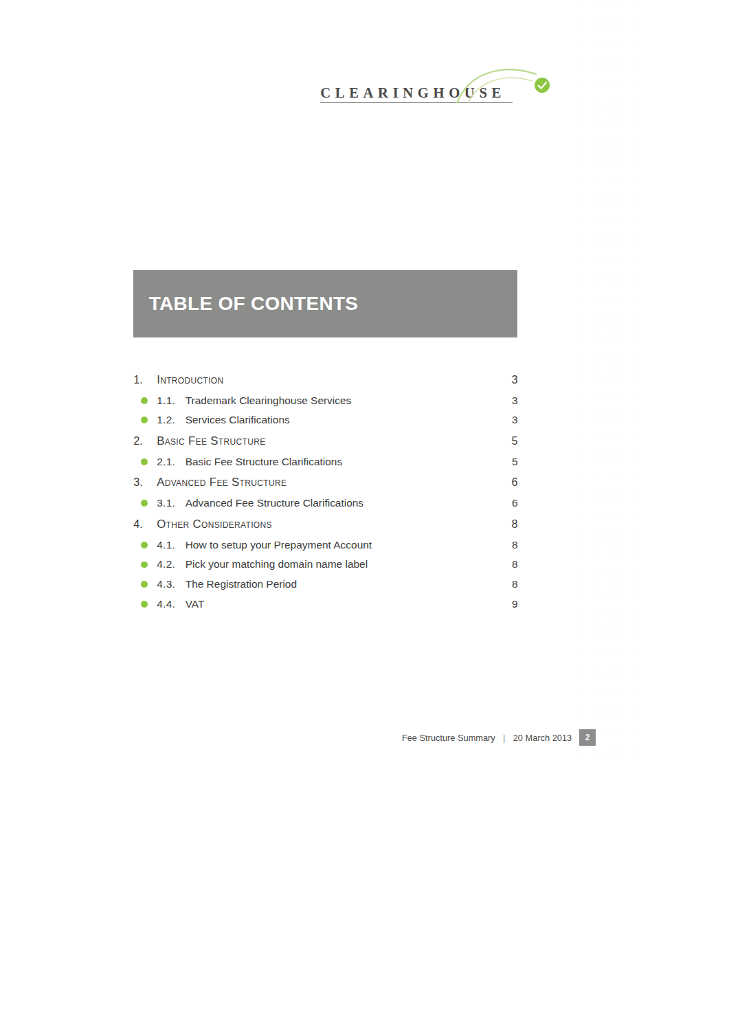CLEARINGHOUSE
TABLE OF CONTENTS
1. Introduction 3
1.1. Trademark Clearinghouse Services 3
1.2. Services Clarifications 3
2. Basic Fee Structure 5
2.1. Basic Fee Structure Clarifications 5
3. Advanced Fee Structure 6
3.1. Advanced Fee Structure Clarifications 6
4. Other Considerations 8
4.1. How to setup your Prepayment Account 8
4.2. Pick your matching domain name label 8
4.3. The Registration Period 8
4.4. VAT 9
Fee Structure Summary | 20 March 2013 2